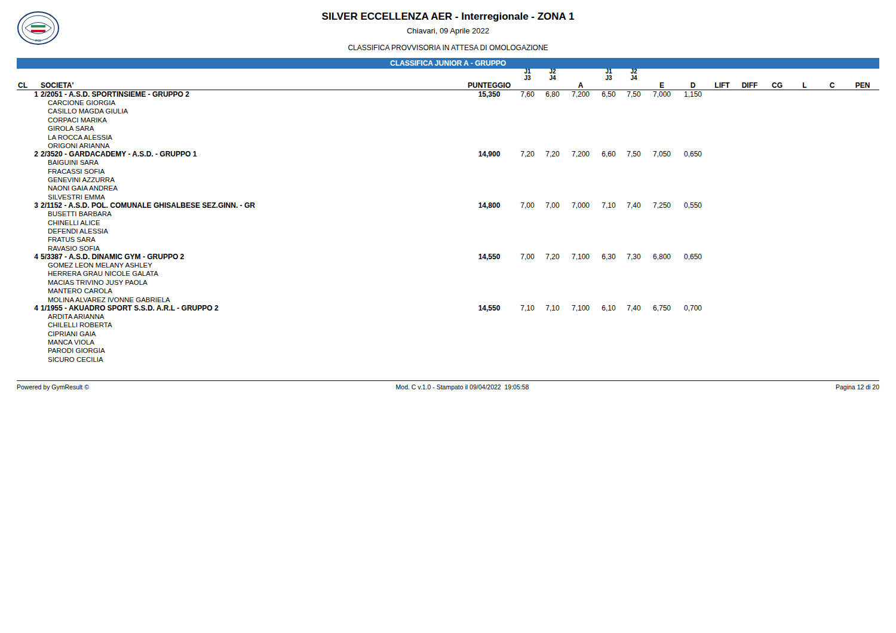FGI
SILVER ECCELLENZA AER - Interregionale - ZONA 1
Chiavari, 09 Aprile 2022
CLASSIFICA PROVVISORIA IN ATTESA DI OMOLOGAZIONE
CLASSIFICA JUNIOR A - GRUPPO
| | | | J1 J3 | J2 J4 | | J1 J3 | J2 J4 | | | | | | | | |
| --- | --- | --- | --- | --- | --- | --- | --- | --- | --- | --- | --- | --- | --- | --- | --- |
| CL | SOCIETA' | PUNTEGGIO | | | A | | | E | D | LIFT | DIFF | CG | L | C | PEN |
| 1 | 2/2051 - A.S.D. SPORTINSIEME - GRUPPO 2 | 15,350 | 7,60 | 6,80 | 7,200 | 6,50 | 7,50 | 7,000 | 1,150 | | | | | | |
| CARCIONE GIORGIA CASILLO MAGDA GIULIA CORPACI MARIKA GIROLA SARA LA ROCCA ALESSIA ORIGONI ARIANNA |
| 2 | 2/3520 - GARDACADEMY - A.S.D. - GRUPPO 1 | 14,900 | 7,20 | 7,20 | 7,200 | 6,60 | 7,50 | 7,050 | 0,650 | | | | | | |
| BAIGUINI SARA FRACASSI SOFIA GENEVINI AZZURRA NAONI GAIA ANDREA SILVESTRI EMMA |
| 3 | 2/1152 - A.S.D. POL. COMUNALE GHISALBESE SEZ.GINN. - GR | 14,800 | 7,00 | 7,00 | 7,000 | 7,10 | 7,40 | 7,250 | 0,550 | | | | | | |
| BUSETTI BARBARA CHINELLI ALICE DEFENDI ALESSIA FRATUS SARA RAVASIO SOFIA |
| 4 | 5/3387 - A.S.D. DINAMIC GYM - GRUPPO 2 | 14,550 | 7,00 | 7,20 | 7,100 | 6,30 | 7,30 | 6,800 | 0,650 | | | | | | |
| GOMEZ LEON MELANY ASHLEY HERRERA GRAU NICOLE GALATA MACIAS TRIVINO JUSY PAOLA MANTERO CAROLA MOLINA ALVAREZ IVONNE GABRIELA |
| 4 | 1/1955 - AKUADRO SPORT S.S.D. A.R.L - GRUPPO 2 | 14,550 | 7,10 | 7,10 | 7,100 | 6,10 | 7,40 | 6,750 | 0,700 | | | | | | |
| ARDITA ARIANNA CHILELLI ROBERTA CIPRIANI GAIA MANCA VIOLA PARODI GIORGIA SICURO CECILIA |
Powered by GymResult ©
Mod. C v.1.0 - Stampato il 09/04/2022 19:05:58
Pagina 12 di 20